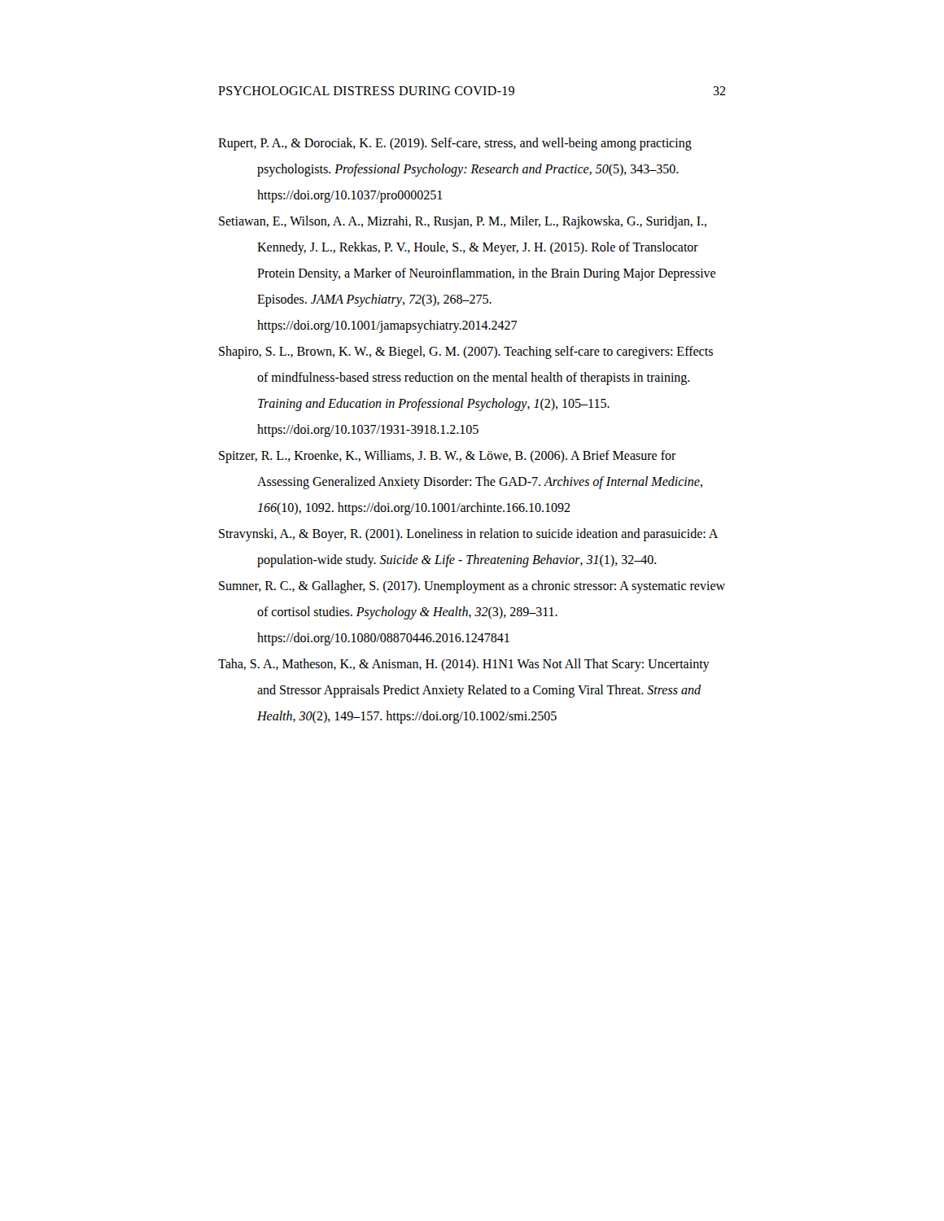Psychological Distress During COVID-19 32
Rupert, P. A., & Dorociak, K. E. (2019). Self-care, stress, and well-being among practicing psychologists. Professional Psychology: Research and Practice, 50(5), 343–350. https://doi.org/10.1037/pro0000251
Setiawan, E., Wilson, A. A., Mizrahi, R., Rusjan, P. M., Miler, L., Rajkowska, G., Suridjan, I., Kennedy, J. L., Rekkas, P. V., Houle, S., & Meyer, J. H. (2015). Role of Translocator Protein Density, a Marker of Neuroinflammation, in the Brain During Major Depressive Episodes. JAMA Psychiatry, 72(3), 268–275. https://doi.org/10.1001/jamapsychiatry.2014.2427
Shapiro, S. L., Brown, K. W., & Biegel, G. M. (2007). Teaching self-care to caregivers: Effects of mindfulness-based stress reduction on the mental health of therapists in training. Training and Education in Professional Psychology, 1(2), 105–115. https://doi.org/10.1037/1931-3918.1.2.105
Spitzer, R. L., Kroenke, K., Williams, J. B. W., & Löwe, B. (2006). A Brief Measure for Assessing Generalized Anxiety Disorder: The GAD-7. Archives of Internal Medicine, 166(10), 1092. https://doi.org/10.1001/archinte.166.10.1092
Stravynski, A., & Boyer, R. (2001). Loneliness in relation to suicide ideation and parasuicide: A population-wide study. Suicide & Life - Threatening Behavior, 31(1), 32–40.
Sumner, R. C., & Gallagher, S. (2017). Unemployment as a chronic stressor: A systematic review of cortisol studies. Psychology & Health, 32(3), 289–311. https://doi.org/10.1080/08870446.2016.1247841
Taha, S. A., Matheson, K., & Anisman, H. (2014). H1N1 Was Not All That Scary: Uncertainty and Stressor Appraisals Predict Anxiety Related to a Coming Viral Threat. Stress and Health, 30(2), 149–157. https://doi.org/10.1002/smi.2505